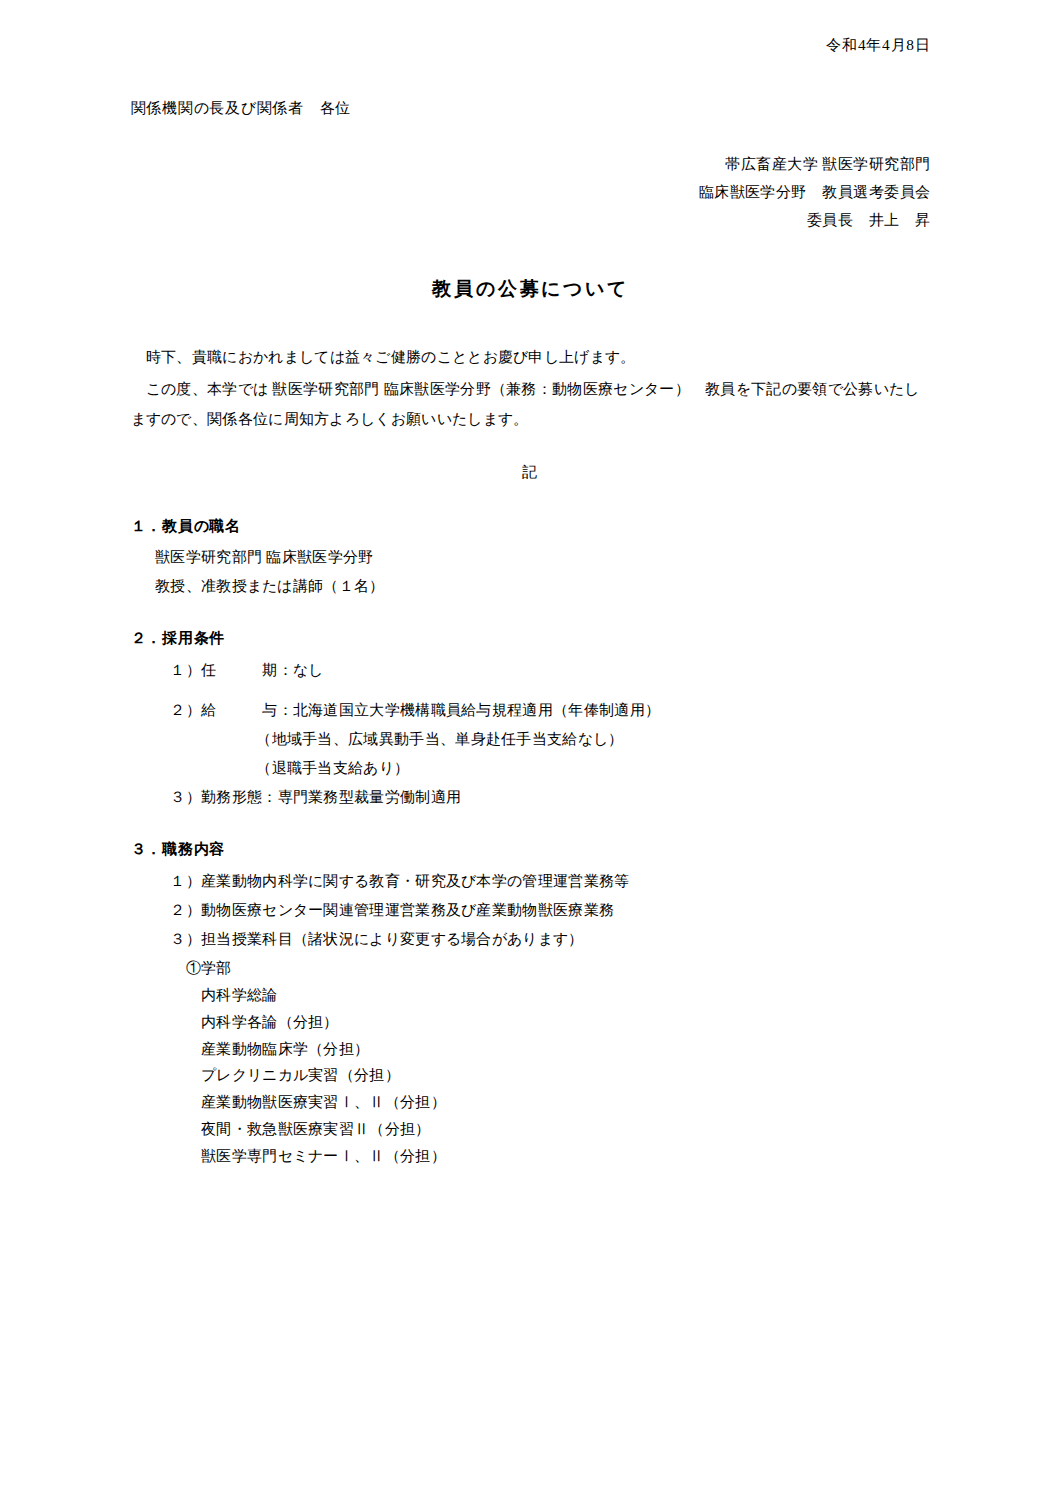令和4年4月8日
関係機関の長及び関係者　各位
帯広畜産大学 獣医学研究部門
臨床獣医学分野　教員選考委員会
委員長　井上　昇
教員の公募について
時下、貴職におかれましては益々ご健勝のこととお慶び申し上げます。
この度、本学では 獣医学研究部門 臨床獣医学分野（兼務：動物医療センター）　教員を下記の要領で公募いたしますので、関係各位に周知方よろしくお願いいたします。
記
１．教員の職名
獣医学研究部門 臨床獣医学分野
教授、准教授または講師（１名）
２．採用条件
１）任　　　期：なし
２）給　　　与：北海道国立大学機構職員給与規程適用（年俸制適用）
（地域手当、広域異動手当、単身赴任手当支給なし）
（退職手当支給あり）
３）勤務形態：専門業務型裁量労働制適用
３．職務内容
１）産業動物内科学に関する教育・研究及び本学の管理運営業務等
２）動物医療センター関連管理運営業務及び産業動物獣医療業務
３）担当授業科目（諸状況により変更する場合があります）
①学部
内科学総論
内科学各論（分担）
産業動物臨床学（分担）
プレクリニカル実習（分担）
産業動物獣医療実習Ⅰ、Ⅱ（分担）
夜間・救急獣医療実習Ⅱ（分担）
獣医学専門セミナーⅠ、Ⅱ（分担）